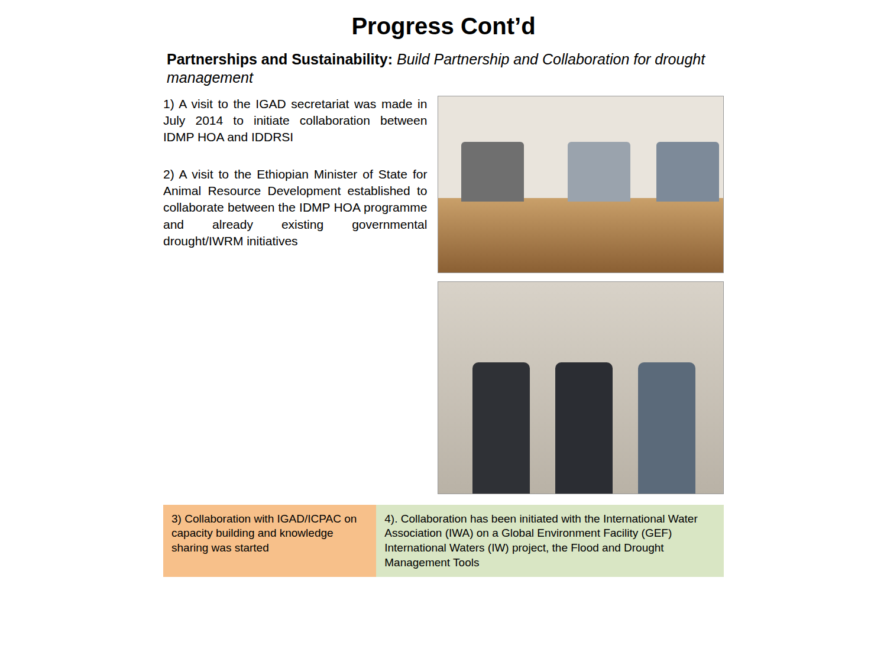Progress Cont’d
Partnerships and Sustainability: Build Partnership and Collaboration for drought management
1) A visit to the IGAD secretariat was made in July 2014 to initiate collaboration between IDMP HOA and IDDRSI
2) A visit to the Ethiopian Minister of State for Animal Resource Development established to collaborate between the IDMP HOA programme and already existing governmental drought/IWRM initiatives
3) Collaboration with IGAD/ICPAC on capacity building and knowledge sharing was started
4). Collaboration has been initiated with the International Water Association (IWA) on a Global Environment Facility (GEF) International Waters (IW) project, the Flood and Drought Management Tools